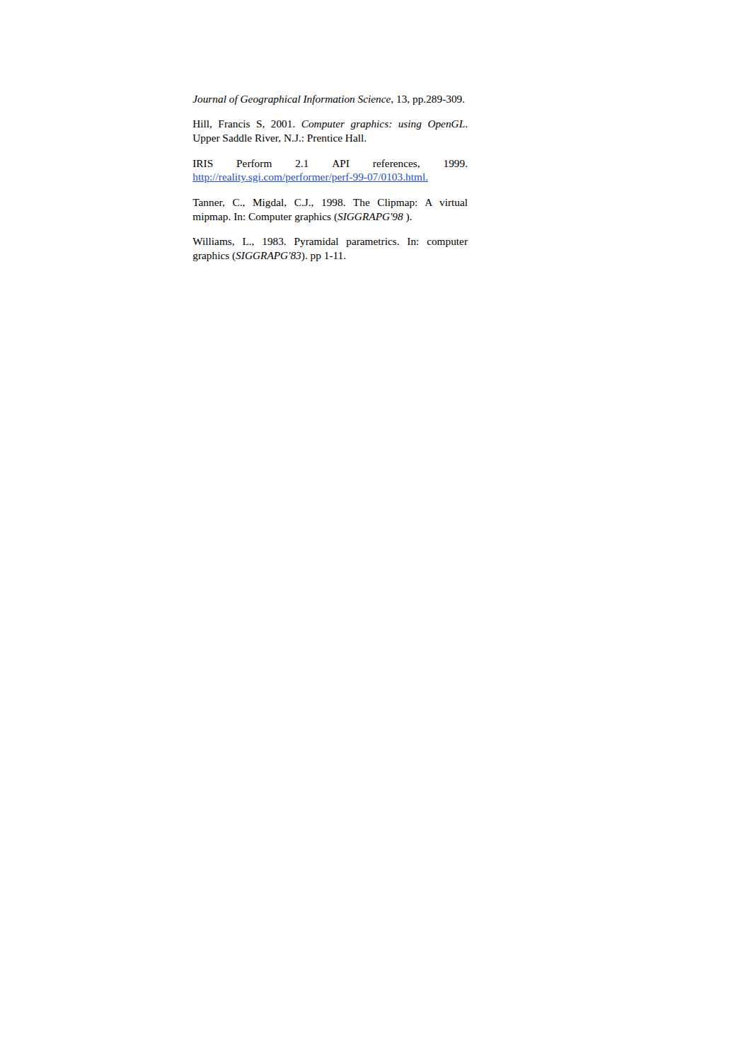Journal of Geographical Information Science, 13, pp.289-309.
Hill, Francis S, 2001. Computer graphics: using OpenGL. Upper Saddle River, N.J.: Prentice Hall.
IRIS Perform 2.1 API references, 1999. http://reality.sgi.com/performer/perf-99-07/0103.html.
Tanner, C., Migdal, C.J., 1998. The Clipmap: A virtual mipmap. In: Computer graphics (SIGGRAPG'98 ).
Williams, L., 1983. Pyramidal parametrics. In: computer graphics (SIGGRAPG'83). pp 1-11.